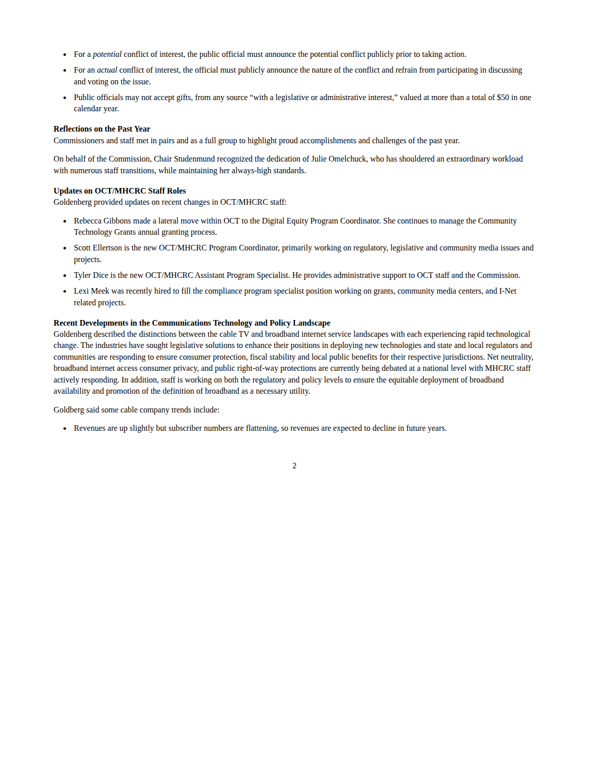For a potential conflict of interest, the public official must announce the potential conflict publicly prior to taking action.
For an actual conflict of interest, the official must publicly announce the nature of the conflict and refrain from participating in discussing and voting on the issue.
Public officials may not accept gifts, from any source “with a legislative or administrative interest,” valued at more than a total of $50 in one calendar year.
Reflections on the Past Year
Commissioners and staff met in pairs and as a full group to highlight proud accomplishments and challenges of the past year.
On behalf of the Commission, Chair Studenmund recognized the dedication of Julie Omelchuck, who has shouldered an extraordinary workload with numerous staff transitions, while maintaining her always-high standards.
Updates on OCT/MHCRC Staff Roles
Goldenberg provided updates on recent changes in OCT/MHCRC staff:
Rebecca Gibbons made a lateral move within OCT to the Digital Equity Program Coordinator. She continues to manage the Community Technology Grants annual granting process.
Scott Ellertson is the new OCT/MHCRC Program Coordinator, primarily working on regulatory, legislative and community media issues and projects.
Tyler Dice is the new OCT/MHCRC Assistant Program Specialist. He provides administrative support to OCT staff and the Commission.
Lexi Meek was recently hired to fill the compliance program specialist position working on grants, community media centers, and I-Net related projects.
Recent Developments in the Communications Technology and Policy Landscape
Goldenberg described the distinctions between the cable TV and broadband internet service landscapes with each experiencing rapid technological change. The industries have sought legislative solutions to enhance their positions in deploying new technologies and state and local regulators and communities are responding to ensure consumer protection, fiscal stability and local public benefits for their respective jurisdictions. Net neutrality, broadband internet access consumer privacy, and public right-of-way protections are currently being debated at a national level with MHCRC staff actively responding. In addition, staff is working on both the regulatory and policy levels to ensure the equitable deployment of broadband availability and promotion of the definition of broadband as a necessary utility.
Goldberg said some cable company trends include:
Revenues are up slightly but subscriber numbers are flattening, so revenues are expected to decline in future years.
2